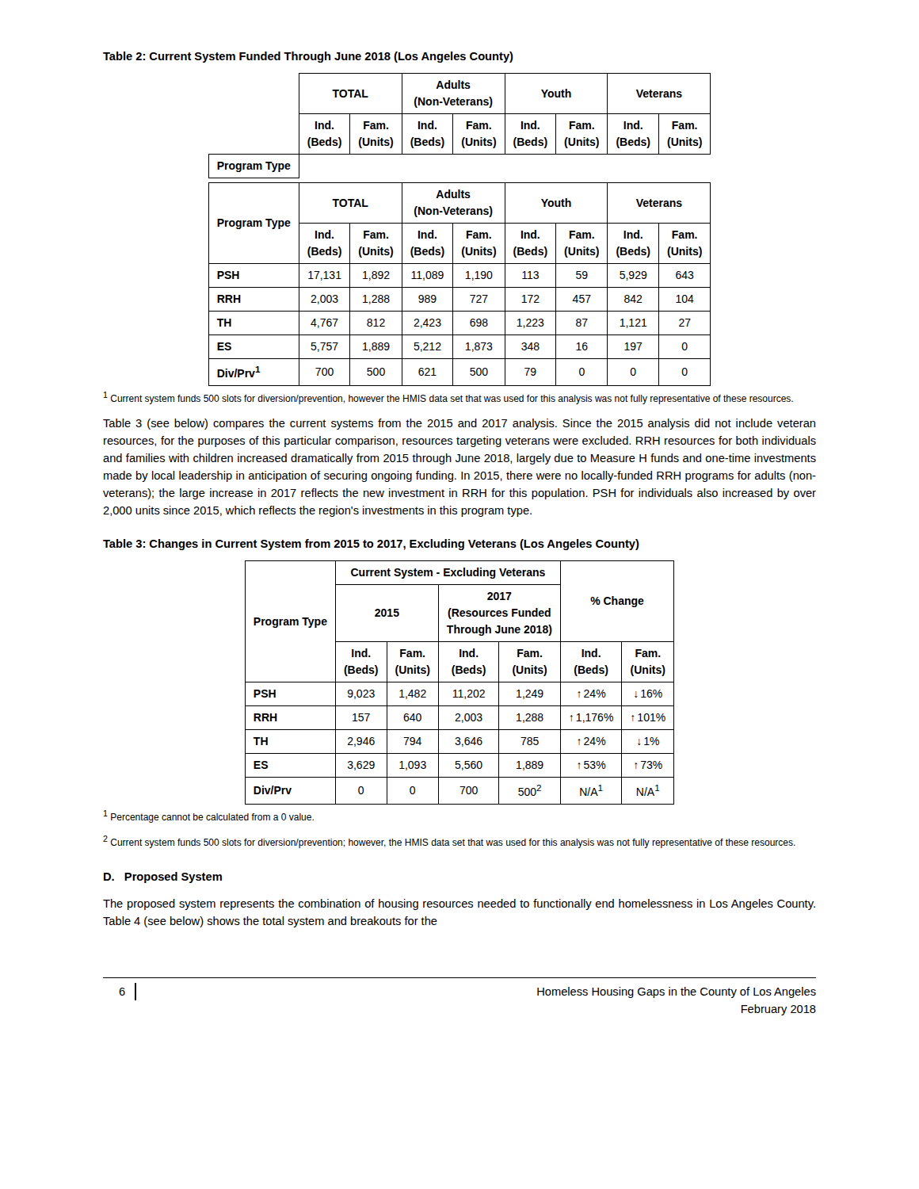Table 2: Current System Funded Through June 2018 (Los Angeles County)
| | TOTAL | Adults (Non-Veterans) | Youth | Veterans |
| --- | --- | --- | --- | --- |
| Ind. (Beds) | Fam. (Units) | Ind. (Beds) | Fam. (Units) | Ind. (Beds) | Fam. (Units) | Ind. (Beds) | Fam. (Units) |
| Program Type | |
| Program Type | TOTAL | Adults (Non-Veterans) | Youth | Veterans |
| --- | --- | --- | --- | --- |
| Ind. (Beds) | Fam. (Units) | Ind. (Beds) | Fam. (Units) | Ind. (Beds) | Fam. (Units) | Ind. (Beds) | Fam. (Units) |
| PSH | 17,131 | 1,892 | 11,089 | 1,190 | 113 | 59 | 5,929 | 643 |
| RRH | 2,003 | 1,288 | 989 | 727 | 172 | 457 | 842 | 104 |
| TH | 4,767 | 812 | 2,423 | 698 | 1,223 | 87 | 1,121 | 27 |
| ES | 5,757 | 1,889 | 5,212 | 1,873 | 348 | 16 | 197 | 0 |
| Div/Prv 1 | 700 | 500 | 621 | 500 | 79 | 0 | 0 | 0 |
1 Current system funds 500 slots for diversion/prevention, however the HMIS data set that was used for this analysis was not fully representative of these resources.
Table 3 (see below) compares the current systems from the 2015 and 2017 analysis. Since the 2015 analysis did not include veteran resources, for the purposes of this particular comparison, resources targeting veterans were excluded. RRH resources for both individuals and families with children increased dramatically from 2015 through June 2018, largely due to Measure H funds and one-time investments made by local leadership in anticipation of securing ongoing funding. In 2015, there were no locally-funded RRH programs for adults (non-veterans); the large increase in 2017 reflects the new investment in RRH for this population. PSH for individuals also increased by over 2,000 units since 2015, which reflects the region's investments in this program type.
Table 3: Changes in Current System from 2015 to 2017, Excluding Veterans (Los Angeles County)
| Program Type | Current System - Excluding Veterans | % Change |
| --- | --- | --- |
| 2015 | 2017 (Resources Funded Through June 2018) |
| Ind. (Beds) | Fam. (Units) | Ind. (Beds) | Fam. (Units) | Ind. (Beds) | Fam. (Units) |
| PSH | 9,023 | 1,482 | 11,202 | 1,249 | 24% | 16% |
| RRH | 157 | 640 | 2,003 | 1,288 | 1,176% | 101% |
| TH | 2,946 | 794 | 3,646 | 785 | 24% | 1% |
| ES | 3,629 | 1,093 | 5,560 | 1,889 | 53% | 73% |
| Div/Prv | 0 | 0 | 700 | 500 2 | N/A 1 | N/A 1 |
1 Percentage cannot be calculated from a 0 value.
2 Current system funds 500 slots for diversion/prevention; however, the HMIS data set that was used for this analysis was not fully representative of these resources.
D. Proposed System
The proposed system represents the combination of housing resources needed to functionally end homelessness in Los Angeles County. Table 4 (see below) shows the total system and breakouts for the
6
Homeless Housing Gaps in the County of Los Angeles
February 2018